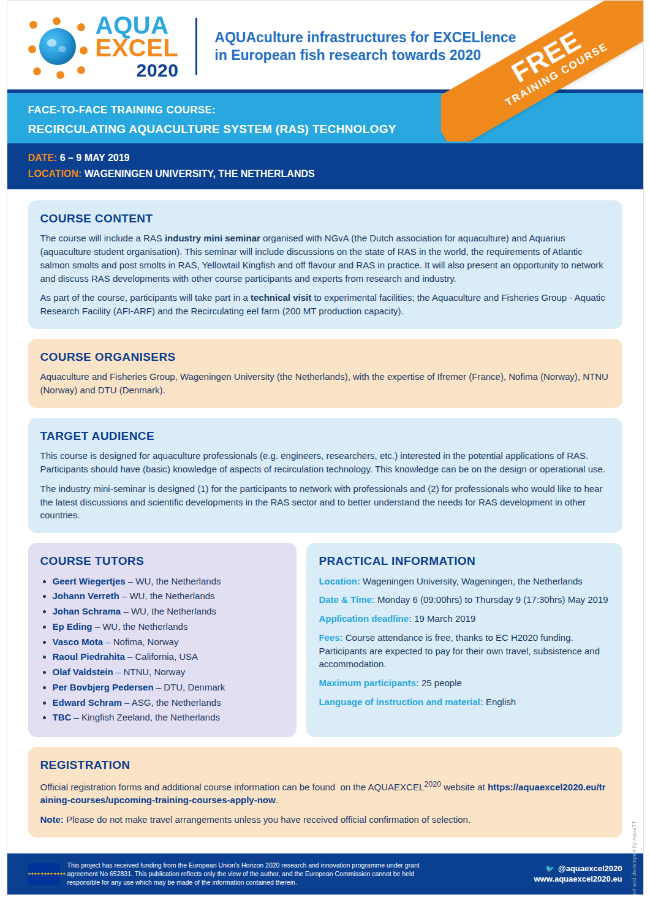AQUA EXCEL 2020
AQUAculture infrastructures for EXCELlence
in European fish research towards 2020
Face-to-face training course:
Recirculating Aquaculture System (RAS) Technology
DATE: 6 – 9 MAY 2019
LOCATION: WAGENINGEN UNIVERSITY, THE NETHERLANDS
FREE Training course
Course content
The course will include a RAS industry mini seminar organised with NGvA (the Dutch association for aquaculture) and Aquarius (aquaculture student organisation). This seminar will include discussions on the state of RAS in the world, the requirements of Atlantic salmon smolts and post smolts in RAS, Yellowtail Kingfish and off flavour and RAS in practice. It will also present an opportunity to network and discuss RAS developments with other course participants and experts from research and industry.
As part of the course, participants will take part in a technical visit to experimental facilities; the Aquaculture and Fisheries Group - Aquatic Research Facility (AFI-ARF) and the Recirculating eel farm (200 MT production capacity).
Course organisers
Aquaculture and Fisheries Group, Wageningen University (the Netherlands), with the expertise of Ifremer (France), Nofima (Norway), NTNU (Norway) and DTU (Denmark).
Target audience
This course is designed for aquaculture professionals (e.g. engineers, researchers, etc.) interested in the potential applications of RAS. Participants should have (basic) knowledge of aspects of recirculation technology. This knowledge can be on the design or operational use.
The industry mini-seminar is designed (1) for the participants to network with professionals and (2) for professionals who would like to hear the latest discussions and scientific developments in the RAS sector and to better understand the needs for RAS development in other countries.
Course tutors
Geert Wiegertjes – WU, the Netherlands
Johann Verreth – WU, the Netherlands
Johan Schrama – WU, the Netherlands
Ep Eding – WU, the Netherlands
Vasco Mota – Nofima, Norway
Raoul Piedrahita – California, USA
Olaf Valdstein – NTNU, Norway
Per Bovbjerg Pedersen – DTU, Denmark
Edward Schram – ASG, the Netherlands
TBC – Kingfish Zeeland, the Netherlands
Practical information
Location: Wageningen University, Wageningen, the Netherlands
Date & Time: Monday 6 (09:00hrs) to Thursday 9 (17:30hrs) May 2019
Application deadline: 19 March 2019
Fees: Course attendance is free, thanks to EC H2020 funding. Participants are expected to pay for their own travel, subsistence and accommodation.
Maximum participants: 25 people
Language of instruction and material: English
Registration
Official registration forms and additional course information can be found on the AQUAEXCEL2020 website at https://aquaexcel2020.eu/training-courses/upcoming-training-courses-apply-now.
Note: Please do not make travel arrangements unless you have received official confirmation of selection.
Designed and developed by AquaTT
This project has received funding from the European Union's Horizon 2020 research and innovation programme under grant agreement No 652831. This publication reflects only the view of the author, and the European Commission cannot be held responsible for any use which may be made of the information contained therein.
@aquaexcel2020 www.aquaexcel2020.eu